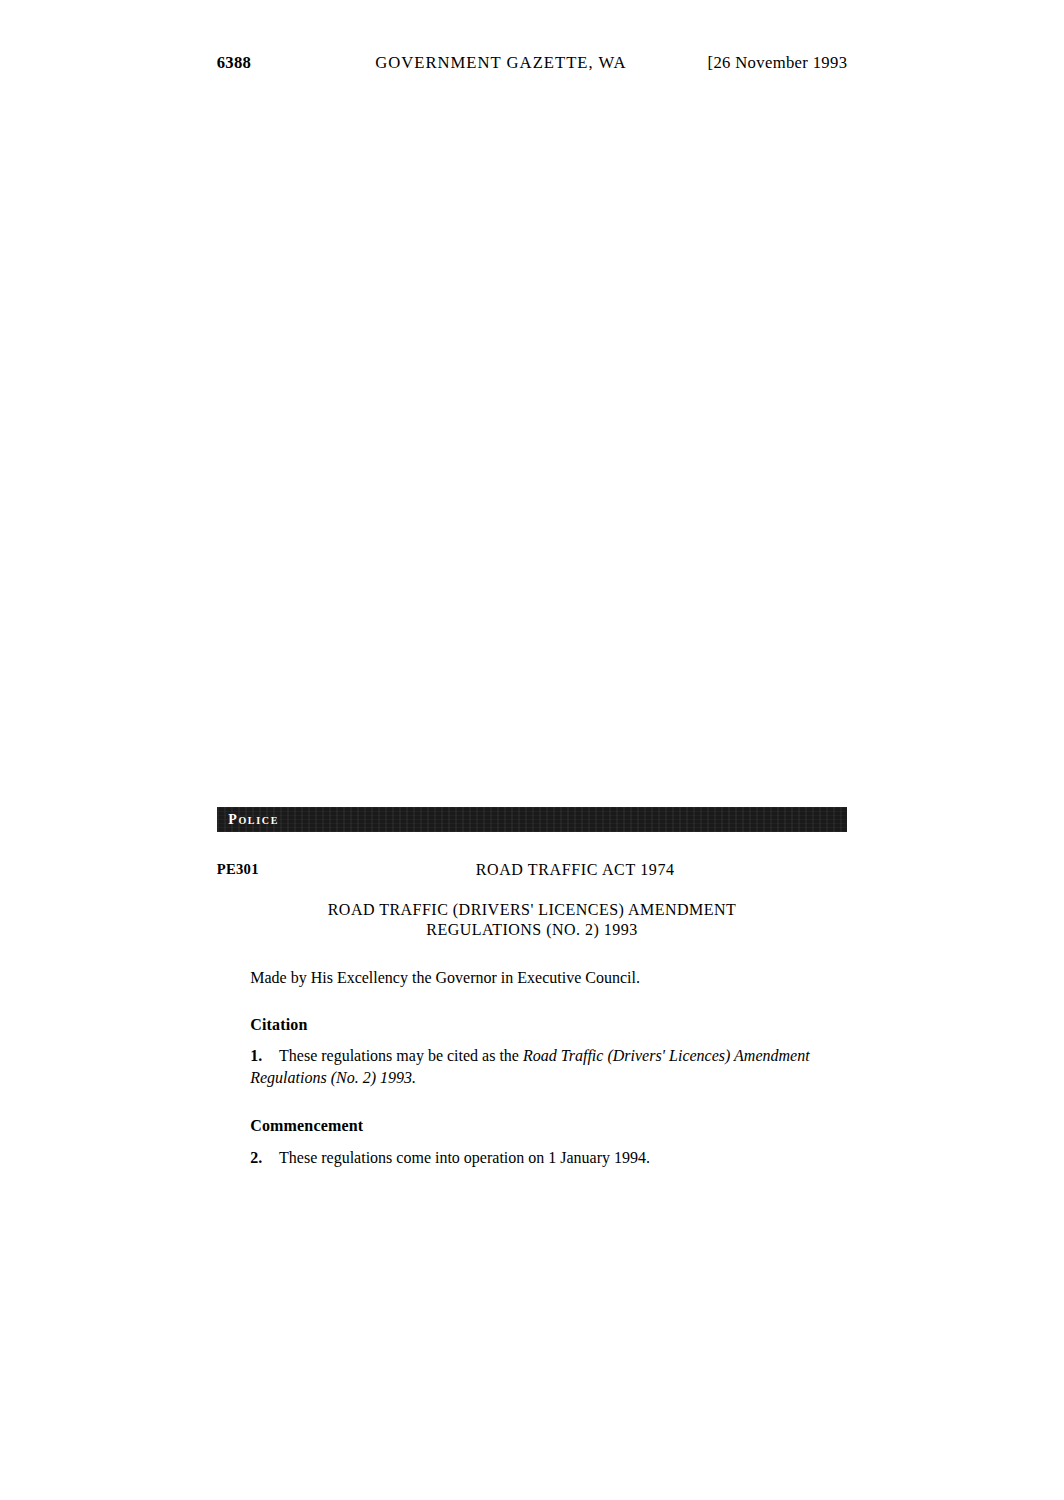6388
GOVERNMENT GAZETTE, WA
[26 November 1993
Police
PE301
ROAD TRAFFIC ACT 1974
ROAD TRAFFIC (DRIVERS' LICENCES) AMENDMENT
REGULATIONS (NO. 2) 1993
Made by His Excellency the Governor in Executive Council.
Citation
1. These regulations may be cited as the Road Traffic (Drivers' Licences) Amendment Regulations (No. 2) 1993.
Commencement
2. These regulations come into operation on 1 January 1994.